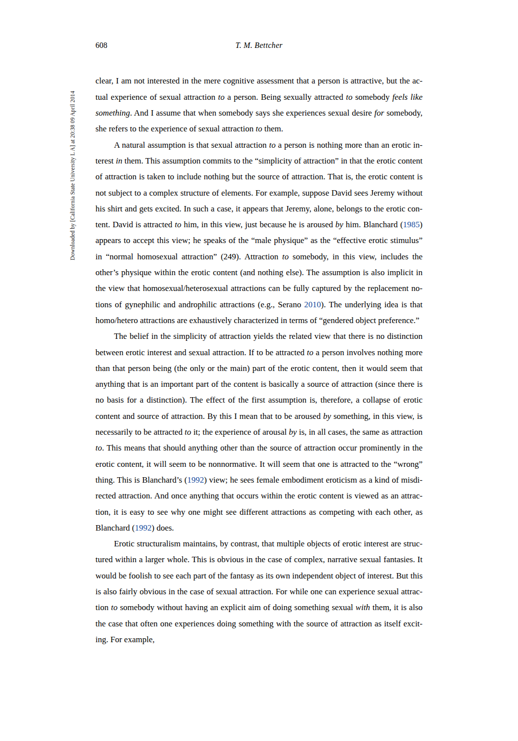Downloaded by [California State University L A] at 20:38 09 April 2014
608 T. M. Bettcher
clear, I am not interested in the mere cognitive assessment that a person is attractive, but the actual experience of sexual attraction to a person. Being sexually attracted to somebody feels like something. And I assume that when somebody says she experiences sexual desire for somebody, she refers to the experience of sexual attraction to them.
A natural assumption is that sexual attraction to a person is nothing more than an erotic interest in them. This assumption commits to the “simplicity of attraction” in that the erotic content of attraction is taken to include nothing but the source of attraction. That is, the erotic content is not subject to a complex structure of elements. For example, suppose David sees Jeremy without his shirt and gets excited. In such a case, it appears that Jeremy, alone, belongs to the erotic content. David is attracted to him, in this view, just because he is aroused by him. Blanchard (1985) appears to accept this view; he speaks of the “male physique” as the “effective erotic stimulus” in “normal homosexual attraction” (249). Attraction to somebody, in this view, includes the other’s physique within the erotic content (and nothing else). The assumption is also implicit in the view that homosexual/heterosexual attractions can be fully captured by the replacement notions of gynephilic and androphilic attractions (e.g., Serano 2010). The underlying idea is that homo/hetero attractions are exhaustively characterized in terms of “gendered object preference.”
The belief in the simplicity of attraction yields the related view that there is no distinction between erotic interest and sexual attraction. If to be attracted to a person involves nothing more than that person being (the only or the main) part of the erotic content, then it would seem that anything that is an important part of the content is basically a source of attraction (since there is no basis for a distinction). The effect of the first assumption is, therefore, a collapse of erotic content and source of attraction. By this I mean that to be aroused by something, in this view, is necessarily to be attracted to it; the experience of arousal by is, in all cases, the same as attraction to. This means that should anything other than the source of attraction occur prominently in the erotic content, it will seem to be nonnormative. It will seem that one is attracted to the “wrong” thing. This is Blanchard’s (1992) view; he sees female embodiment eroticism as a kind of misdirected attraction. And once anything that occurs within the erotic content is viewed as an attraction, it is easy to see why one might see different attractions as competing with each other, as Blanchard (1992) does.
Erotic structuralism maintains, by contrast, that multiple objects of erotic interest are structured within a larger whole. This is obvious in the case of complex, narrative sexual fantasies. It would be foolish to see each part of the fantasy as its own independent object of interest. But this is also fairly obvious in the case of sexual attraction. For while one can experience sexual attraction to somebody without having an explicit aim of doing something sexual with them, it is also the case that often one experiences doing something with the source of attraction as itself exciting. For example,